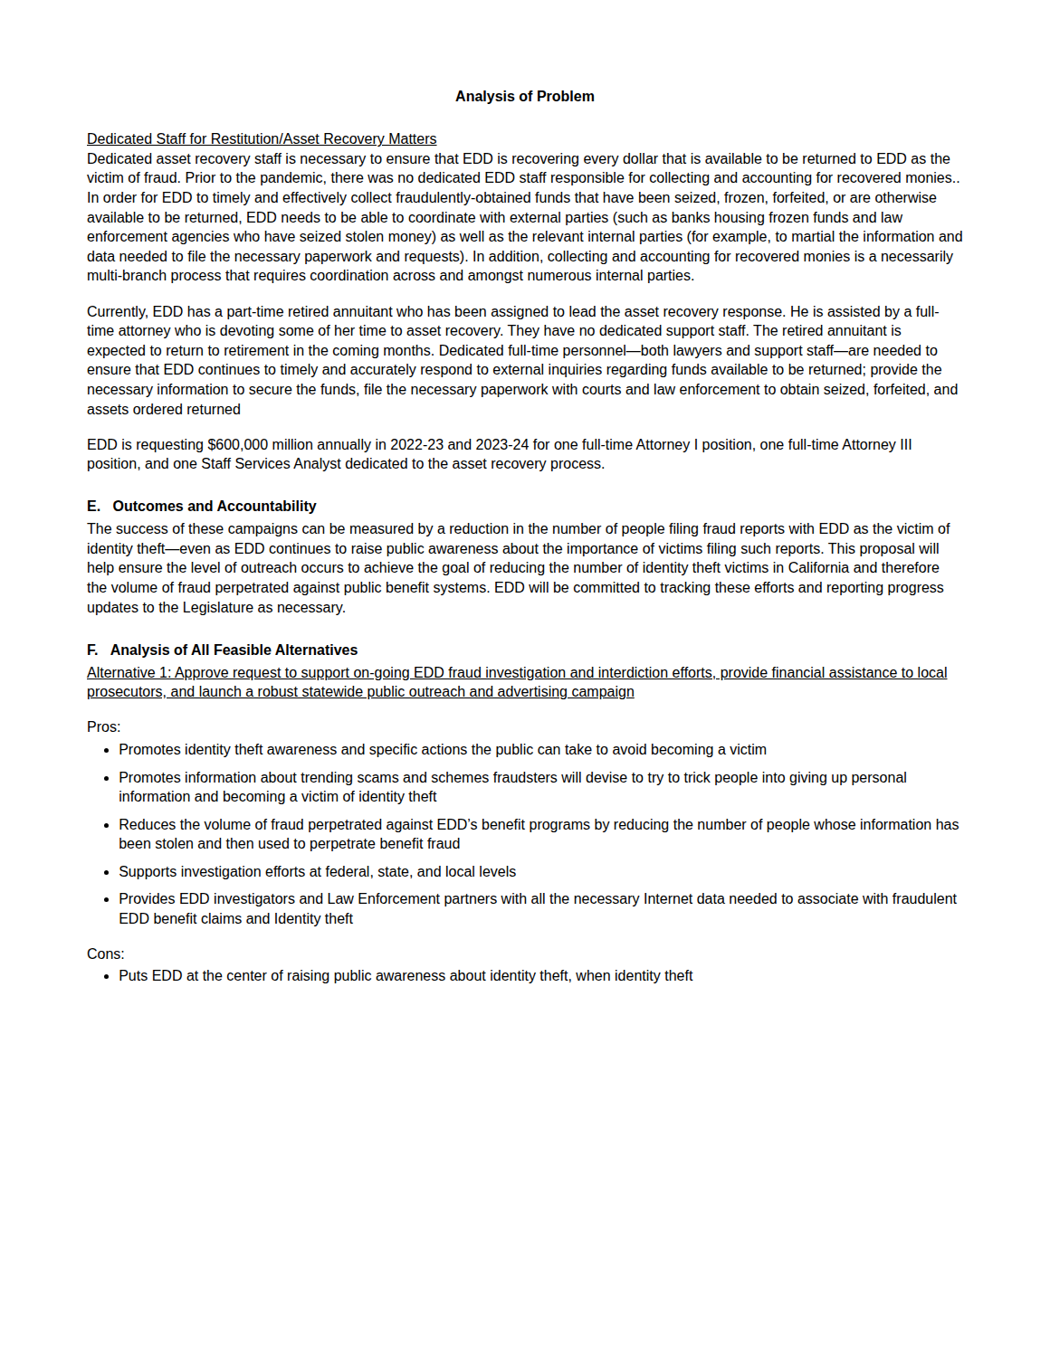Analysis of Problem
Dedicated Staff for Restitution/Asset Recovery Matters
Dedicated asset recovery staff is necessary to ensure that EDD is recovering every dollar that is available to be returned to EDD as the victim of fraud. Prior to the pandemic, there was no dedicated EDD staff responsible for collecting and accounting for recovered monies.. In order for EDD to timely and effectively collect fraudulently-obtained funds that have been seized, frozen, forfeited, or are otherwise available to be returned, EDD needs to be able to coordinate with external parties (such as banks housing frozen funds and law enforcement agencies who have seized stolen money) as well as the relevant internal parties (for example, to martial the information and data needed to file the necessary paperwork and requests). In addition, collecting and accounting for recovered monies is a necessarily multi-branch process that requires coordination across and amongst numerous internal parties.
Currently, EDD has a part-time retired annuitant who has been assigned to lead the asset recovery response. He is assisted by a full-time attorney who is devoting some of her time to asset recovery. They have no dedicated support staff. The retired annuitant is expected to return to retirement in the coming months. Dedicated full-time personnel—both lawyers and support staff—are needed to ensure that EDD continues to timely and accurately respond to external inquiries regarding funds available to be returned; provide the necessary information to secure the funds, file the necessary paperwork with courts and law enforcement to obtain seized, forfeited, and assets ordered returned
EDD is requesting $600,000 million annually in 2022-23 and 2023-24 for one full-time Attorney I position, one full-time Attorney III position, and one Staff Services Analyst dedicated to the asset recovery process.
E. Outcomes and Accountability
The success of these campaigns can be measured by a reduction in the number of people filing fraud reports with EDD as the victim of identity theft—even as EDD continues to raise public awareness about the importance of victims filing such reports. This proposal will help ensure the level of outreach occurs to achieve the goal of reducing the number of identity theft victims in California and therefore the volume of fraud perpetrated against public benefit systems. EDD will be committed to tracking these efforts and reporting progress updates to the Legislature as necessary.
F. Analysis of All Feasible Alternatives
Alternative 1: Approve request to support on-going EDD fraud investigation and interdiction efforts, provide financial assistance to local prosecutors, and launch a robust statewide public outreach and advertising campaign
Pros:
Promotes identity theft awareness and specific actions the public can take to avoid becoming a victim
Promotes information about trending scams and schemes fraudsters will devise to try to trick people into giving up personal information and becoming a victim of identity theft
Reduces the volume of fraud perpetrated against EDD’s benefit programs by reducing the number of people whose information has been stolen and then used to perpetrate benefit fraud
Supports investigation efforts at federal, state, and local levels
Provides EDD investigators and Law Enforcement partners with all the necessary Internet data needed to associate with fraudulent EDD benefit claims and Identity theft
Cons:
Puts EDD at the center of raising public awareness about identity theft, when identity theft